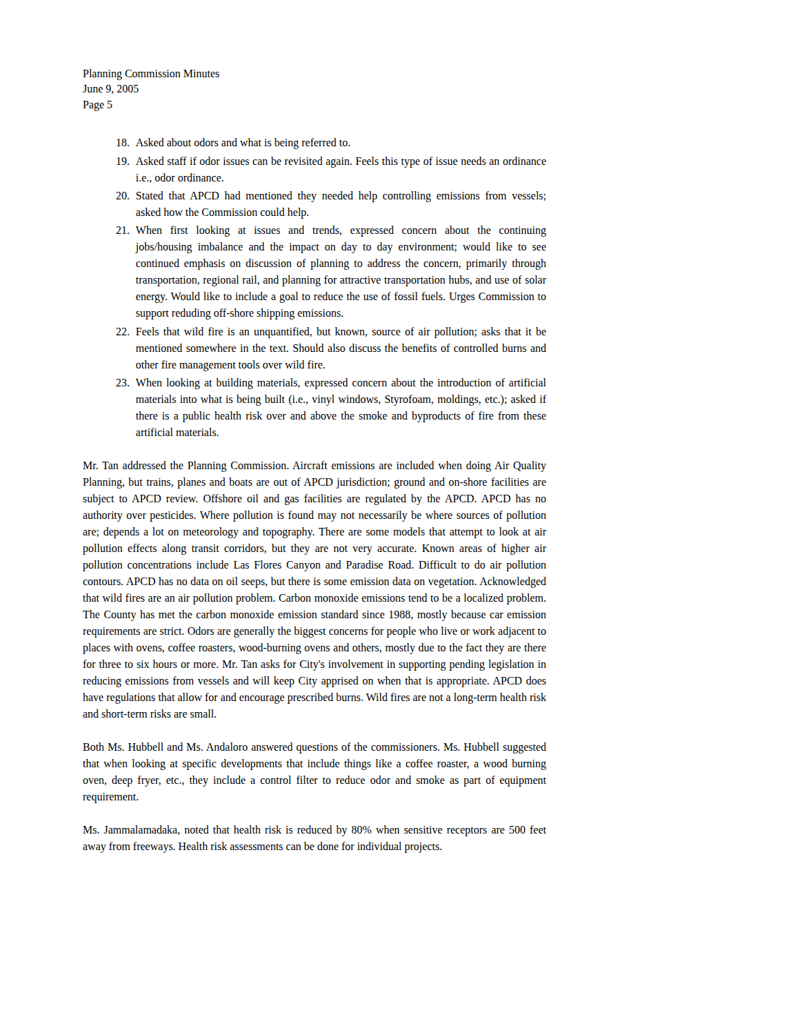Planning Commission Minutes
June 9, 2005
Page 5
Asked about odors and what is being referred to.
Asked staff if odor issues can be revisited again. Feels this type of issue needs an ordinance i.e., odor ordinance.
Stated that APCD had mentioned they needed help controlling emissions from vessels; asked how the Commission could help.
When first looking at issues and trends, expressed concern about the continuing jobs/housing imbalance and the impact on day to day environment; would like to see continued emphasis on discussion of planning to address the concern, primarily through transportation, regional rail, and planning for attractive transportation hubs, and use of solar energy. Would like to include a goal to reduce the use of fossil fuels. Urges Commission to support reduding off-shore shipping emissions.
Feels that wild fire is an unquantified, but known, source of air pollution; asks that it be mentioned somewhere in the text. Should also discuss the benefits of controlled burns and other fire management tools over wild fire.
When looking at building materials, expressed concern about the introduction of artificial materials into what is being built (i.e., vinyl windows, Styrofoam, moldings, etc.); asked if there is a public health risk over and above the smoke and byproducts of fire from these artificial materials.
Mr. Tan addressed the Planning Commission. Aircraft emissions are included when doing Air Quality Planning, but trains, planes and boats are out of APCD jurisdiction; ground and on-shore facilities are subject to APCD review. Offshore oil and gas facilities are regulated by the APCD. APCD has no authority over pesticides. Where pollution is found may not necessarily be where sources of pollution are; depends a lot on meteorology and topography. There are some models that attempt to look at air pollution effects along transit corridors, but they are not very accurate. Known areas of higher air pollution concentrations include Las Flores Canyon and Paradise Road. Difficult to do air pollution contours. APCD has no data on oil seeps, but there is some emission data on vegetation. Acknowledged that wild fires are an air pollution problem. Carbon monoxide emissions tend to be a localized problem. The County has met the carbon monoxide emission standard since 1988, mostly because car emission requirements are strict. Odors are generally the biggest concerns for people who live or work adjacent to places with ovens, coffee roasters, wood-burning ovens and others, mostly due to the fact they are there for three to six hours or more. Mr. Tan asks for City's involvement in supporting pending legislation in reducing emissions from vessels and will keep City apprised on when that is appropriate. APCD does have regulations that allow for and encourage prescribed burns. Wild fires are not a long-term health risk and short-term risks are small.
Both Ms. Hubbell and Ms. Andaloro answered questions of the commissioners. Ms. Hubbell suggested that when looking at specific developments that include things like a coffee roaster, a wood burning oven, deep fryer, etc., they include a control filter to reduce odor and smoke as part of equipment requirement.
Ms. Jammalamadaka, noted that health risk is reduced by 80% when sensitive receptors are 500 feet away from freeways. Health risk assessments can be done for individual projects.